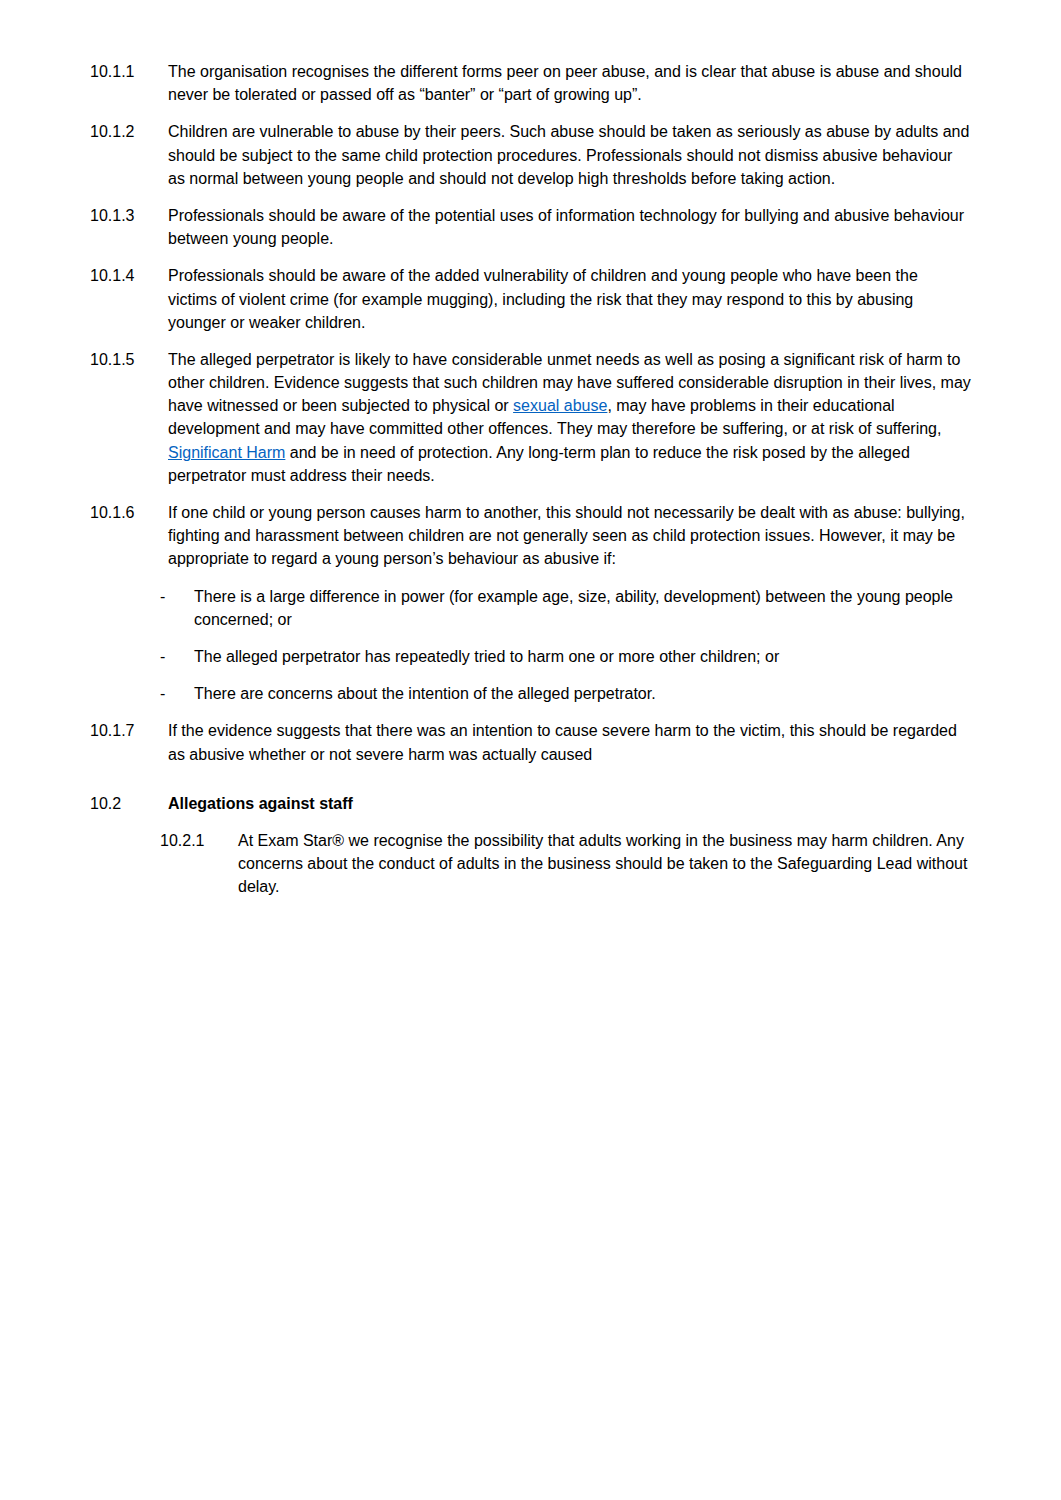10.1.1
The organisation recognises the different forms peer on peer abuse, and is clear that abuse is abuse and should never be tolerated or passed off as “banter” or “part of growing up”.
10.1.2
Children are vulnerable to abuse by their peers. Such abuse should be taken as seriously as abuse by adults and should be subject to the same child protection procedures. Professionals should not dismiss abusive behaviour as normal between young people and should not develop high thresholds before taking action.
10.1.3
Professionals should be aware of the potential uses of information technology for bullying and abusive behaviour between young people.
10.1.4
Professionals should be aware of the added vulnerability of children and young people who have been the victims of violent crime (for example mugging), including the risk that they may respond to this by abusing younger or weaker children.
10.1.5
The alleged perpetrator is likely to have considerable unmet needs as well as posing a significant risk of harm to other children. Evidence suggests that such children may have suffered considerable disruption in their lives, may have witnessed or been subjected to physical or sexual abuse, may have problems in their educational development and may have committed other offences. They may therefore be suffering, or at risk of suffering, Significant Harm and be in need of protection. Any long-term plan to reduce the risk posed by the alleged perpetrator must address their needs.
10.1.6
If one child or young person causes harm to another, this should not necessarily be dealt with as abuse: bullying, fighting and harassment between children are not generally seen as child protection issues. However, it may be appropriate to regard a young person’s behaviour as abusive if:
There is a large difference in power (for example age, size, ability, development) between the young people concerned; or
The alleged perpetrator has repeatedly tried to harm one or more other children; or
There are concerns about the intention of the alleged perpetrator.
10.1.7
If the evidence suggests that there was an intention to cause severe harm to the victim, this should be regarded as abusive whether or not severe harm was actually caused
10.2
Allegations against staff
10.2.1
At Exam Star® we recognise the possibility that adults working in the business may harm children. Any concerns about the conduct of adults in the business should be taken to the Safeguarding Lead without delay.